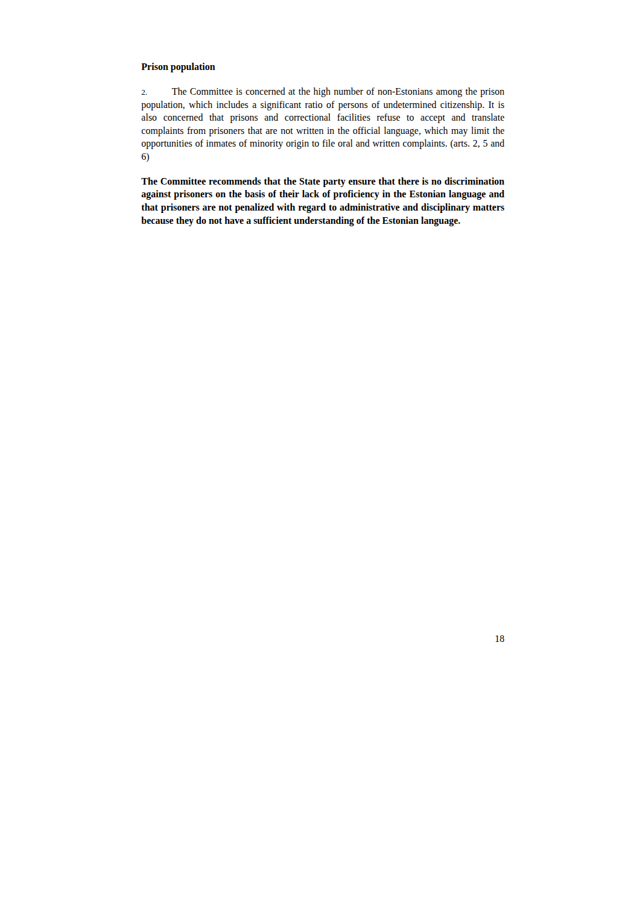Prison population
2. The Committee is concerned at the high number of non-Estonians among the prison population, which includes a significant ratio of persons of undetermined citizenship. It is also concerned that prisons and correctional facilities refuse to accept and translate complaints from prisoners that are not written in the official language, which may limit the opportunities of inmates of minority origin to file oral and written complaints. (arts. 2, 5 and 6)
The Committee recommends that the State party ensure that there is no discrimination against prisoners on the basis of their lack of proficiency in the Estonian language and that prisoners are not penalized with regard to administrative and disciplinary matters because they do not have a sufficient understanding of the Estonian language.
18